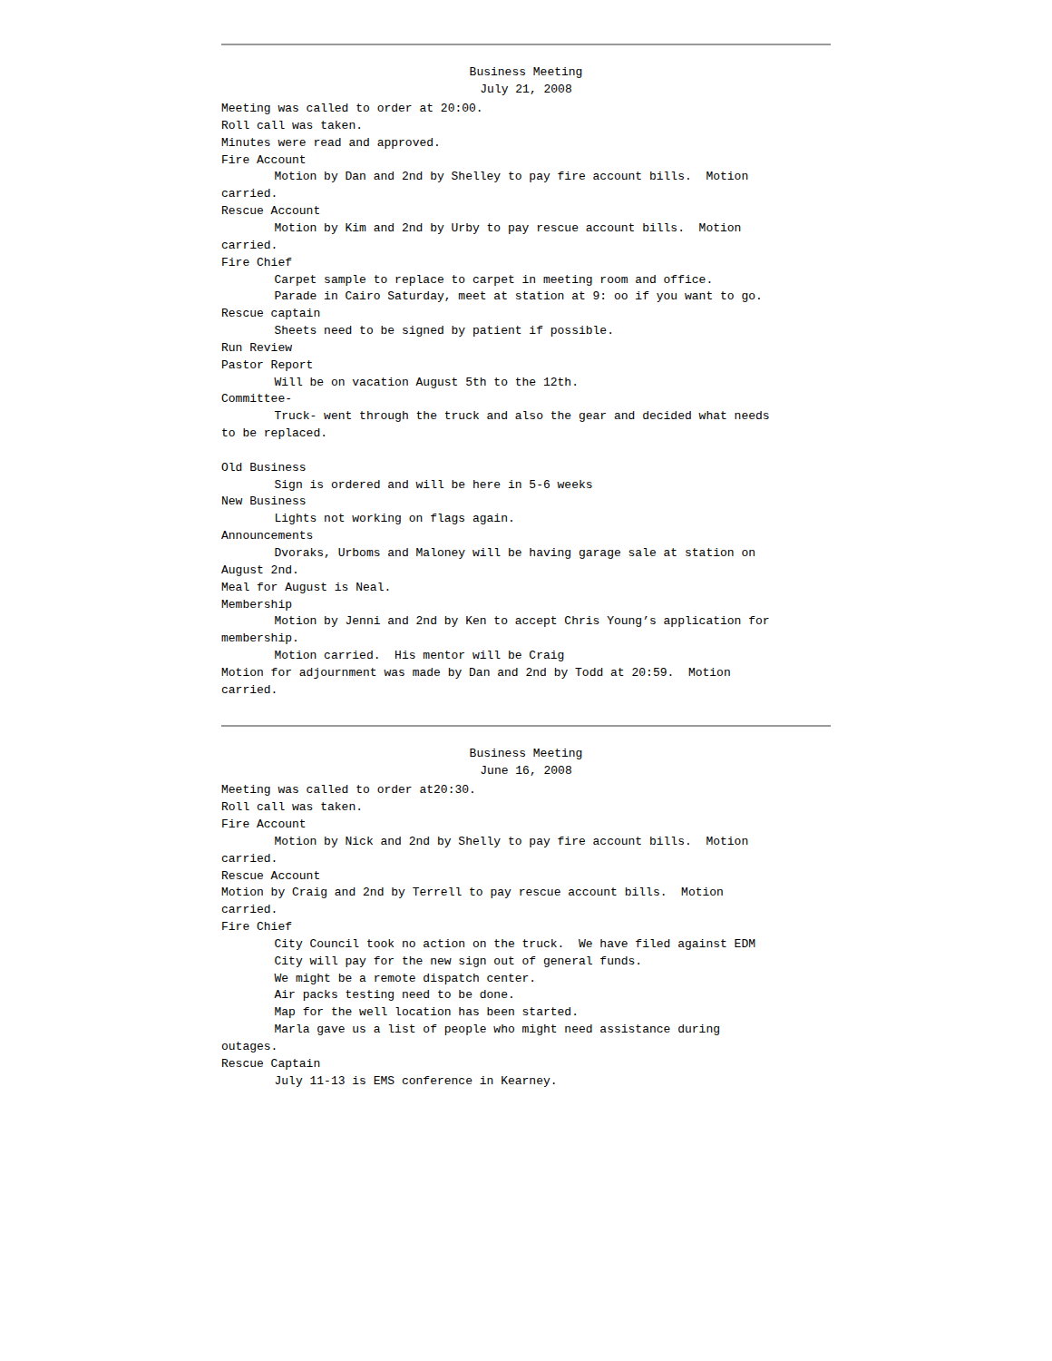Business Meeting
July 21, 2008
Meeting was called to order at 20:00.
Roll call was taken.
Minutes were read and approved.
Fire Account
Motion by Dan and 2nd by Shelley to pay fire account bills. Motion
carried.
Rescue Account
Motion by Kim and 2nd by Urby to pay rescue account bills. Motion
carried.
Fire Chief
Carpet sample to replace to carpet in meeting room and office.
Parade in Cairo Saturday, meet at station at 9: oo if you want to go.
Rescue captain
Sheets need to be signed by patient if possible.
Run Review
Pastor Report
Will be on vacation August 5th to the 12th.
Committee-
Truck- went through the truck and also the gear and decided what needs
to be replaced.
Old Business
Sign is ordered and will be here in 5-6 weeks
New Business
Lights not working on flags again.
Announcements
Dvoraks, Urboms and Maloney will be having garage sale at station on
August 2nd.
Meal for August is Neal.
Membership
Motion by Jenni and 2nd by Ken to accept Chris Young’s application for
membership.
Motion carried. His mentor will be Craig
Motion for adjournment was made by Dan and 2nd by Todd at 20:59. Motion
carried.
Business Meeting
June 16, 2008
Meeting was called to order at20:30.
Roll call was taken.
Fire Account
Motion by Nick and 2nd by Shelly to pay fire account bills. Motion
carried.
Rescue Account
Motion by Craig and 2nd by Terrell to pay rescue account bills. Motion
carried.
Fire Chief
City Council took no action on the truck. We have filed against EDM
City will pay for the new sign out of general funds.
We might be a remote dispatch center.
Air packs testing need to be done.
Map for the well location has been started.
Marla gave us a list of people who might need assistance during
outages.
Rescue Captain
July 11-13 is EMS conference in Kearney.